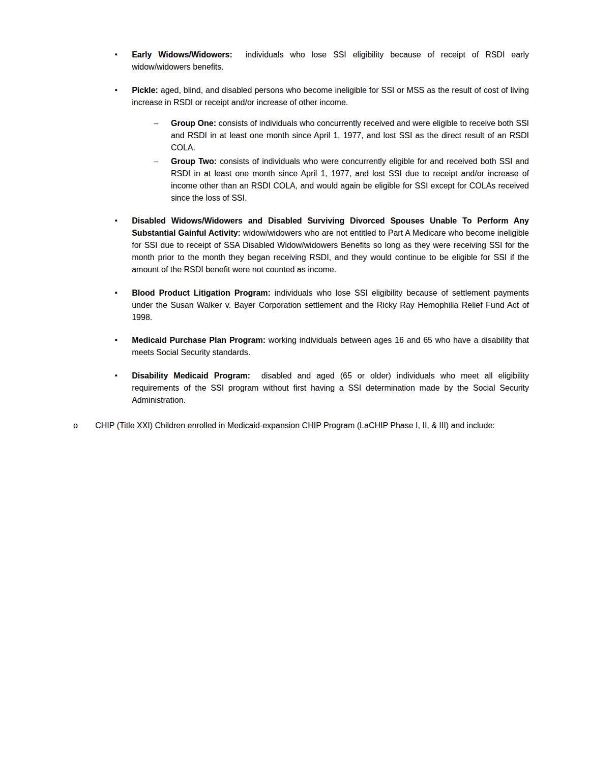Early Widows/Widowers: individuals who lose SSI eligibility because of receipt of RSDI early widow/widowers benefits.
Pickle: aged, blind, and disabled persons who become ineligible for SSI or MSS as the result of cost of living increase in RSDI or receipt and/or increase of other income.
Group One: consists of individuals who concurrently received and were eligible to receive both SSI and RSDI in at least one month since April 1, 1977, and lost SSI as the direct result of an RSDI COLA.
Group Two: consists of individuals who were concurrently eligible for and received both SSI and RSDI in at least one month since April 1, 1977, and lost SSI due to receipt and/or increase of income other than an RSDI COLA, and would again be eligible for SSI except for COLAs received since the loss of SSI.
Disabled Widows/Widowers and Disabled Surviving Divorced Spouses Unable To Perform Any Substantial Gainful Activity: widow/widowers who are not entitled to Part A Medicare who become ineligible for SSI due to receipt of SSA Disabled Widow/widowers Benefits so long as they were receiving SSI for the month prior to the month they began receiving RSDI, and they would continue to be eligible for SSI if the amount of the RSDI benefit were not counted as income.
Blood Product Litigation Program: individuals who lose SSI eligibility because of settlement payments under the Susan Walker v. Bayer Corporation settlement and the Ricky Ray Hemophilia Relief Fund Act of 1998.
Medicaid Purchase Plan Program: working individuals between ages 16 and 65 who have a disability that meets Social Security standards.
Disability Medicaid Program: disabled and aged (65 or older) individuals who meet all eligibility requirements of the SSI program without first having a SSI determination made by the Social Security Administration.
CHIP (Title XXI) Children enrolled in Medicaid-expansion CHIP Program (LaCHIP Phase I, II, & III) and include: